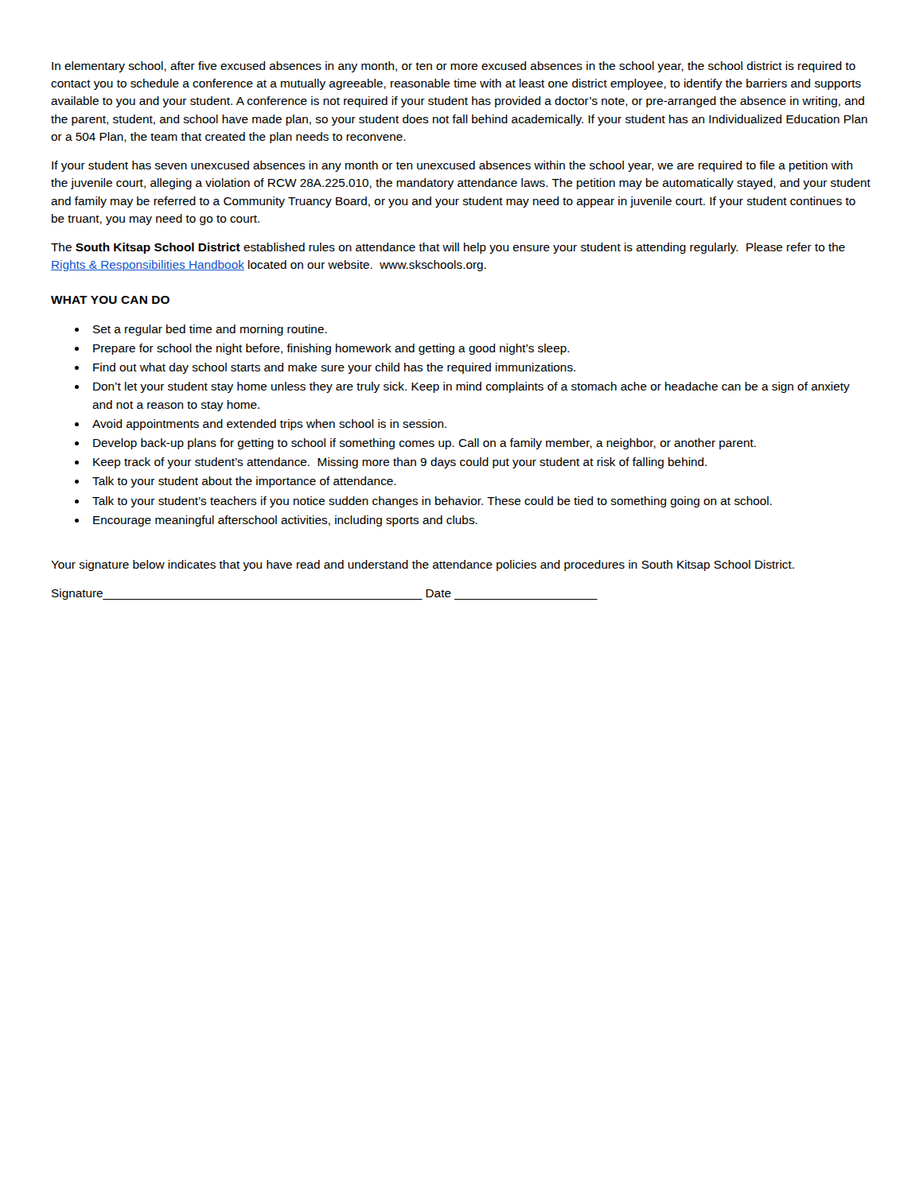In elementary school, after five excused absences in any month, or ten or more excused absences in the school year, the school district is required to contact you to schedule a conference at a mutually agreeable, reasonable time with at least one district employee, to identify the barriers and supports available to you and your student. A conference is not required if your student has provided a doctor’s note, or pre-arranged the absence in writing, and the parent, student, and school have made plan, so your student does not fall behind academically. If your student has an Individualized Education Plan or a 504 Plan, the team that created the plan needs to reconvene.
If your student has seven unexcused absences in any month or ten unexcused absences within the school year, we are required to file a petition with the juvenile court, alleging a violation of RCW 28A.225.010, the mandatory attendance laws. The petition may be automatically stayed, and your student and family may be referred to a Community Truancy Board, or you and your student may need to appear in juvenile court. If your student continues to be truant, you may need to go to court.
The South Kitsap School District established rules on attendance that will help you ensure your student is attending regularly. Please refer to the Rights & Responsibilities Handbook located on our website. www.skschools.org.
WHAT YOU CAN DO
Set a regular bed time and morning routine.
Prepare for school the night before, finishing homework and getting a good night’s sleep.
Find out what day school starts and make sure your child has the required immunizations.
Don’t let your student stay home unless they are truly sick. Keep in mind complaints of a stomach ache or headache can be a sign of anxiety and not a reason to stay home.
Avoid appointments and extended trips when school is in session.
Develop back-up plans for getting to school if something comes up. Call on a family member, a neighbor, or another parent.
Keep track of your student’s attendance. Missing more than 9 days could put your student at risk of falling behind.
Talk to your student about the importance of attendance.
Talk to your student’s teachers if you notice sudden changes in behavior. These could be tied to something going on at school.
Encourage meaningful afterschool activities, including sports and clubs.
Your signature below indicates that you have read and understand the attendance policies and procedures in South Kitsap School District.
Signature_______________________________________________ Date _____________________